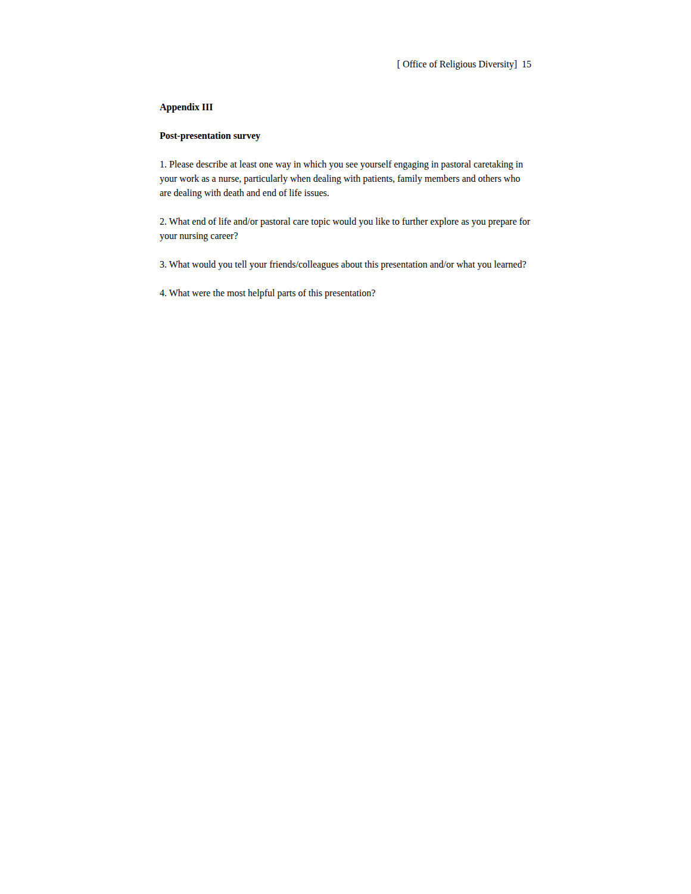[ Office of Religious Diversity] 15
Appendix III
Post-presentation survey
1. Please describe at least one way in which you see yourself engaging in pastoral caretaking in your work as a nurse, particularly when dealing with patients, family members and others who are dealing with death and end of life issues.
2. What end of life and/or pastoral care topic would you like to further explore as you prepare for your nursing career?
3. What would you tell your friends/colleagues about this presentation and/or what you learned?
4. What were the most helpful parts of this presentation?